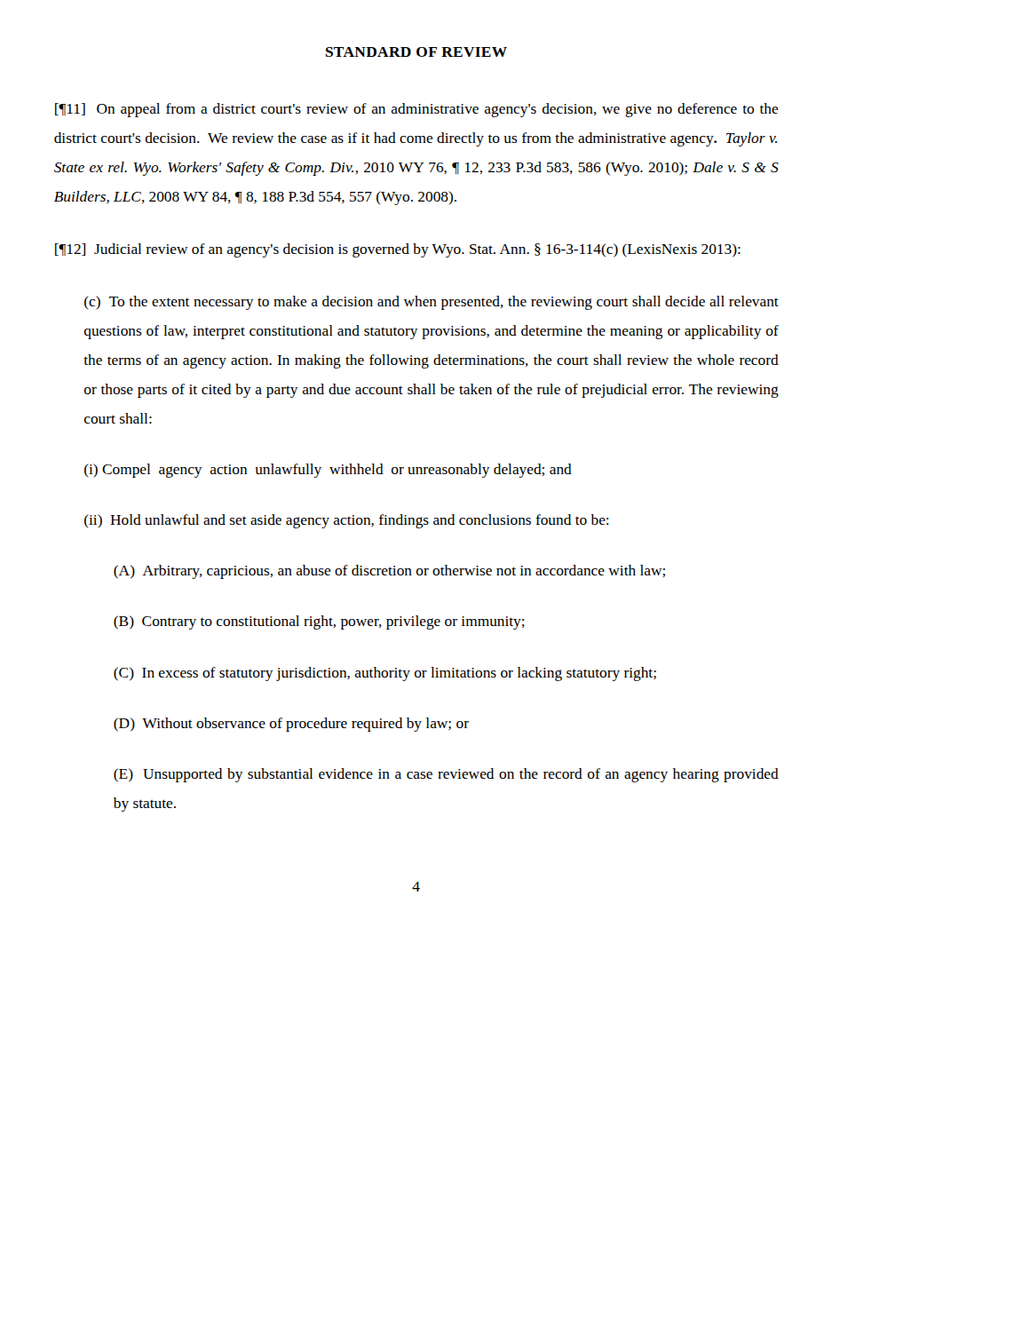STANDARD OF REVIEW
[¶11] On appeal from a district court's review of an administrative agency's decision, we give no deference to the district court's decision. We review the case as if it had come directly to us from the administrative agency. Taylor v. State ex rel. Wyo. Workers' Safety & Comp. Div., 2010 WY 76, ¶ 12, 233 P.3d 583, 586 (Wyo. 2010); Dale v. S & S Builders, LLC, 2008 WY 84, ¶ 8, 188 P.3d 554, 557 (Wyo. 2008).
[¶12] Judicial review of an agency's decision is governed by Wyo. Stat. Ann. § 16-3-114(c) (LexisNexis 2013):
(c) To the extent necessary to make a decision and when presented, the reviewing court shall decide all relevant questions of law, interpret constitutional and statutory provisions, and determine the meaning or applicability of the terms of an agency action. In making the following determinations, the court shall review the whole record or those parts of it cited by a party and due account shall be taken of the rule of prejudicial error. The reviewing court shall:
(i) Compel agency action unlawfully withheld or unreasonably delayed; and
(ii) Hold unlawful and set aside agency action, findings and conclusions found to be:
(A) Arbitrary, capricious, an abuse of discretion or otherwise not in accordance with law;
(B) Contrary to constitutional right, power, privilege or immunity;
(C) In excess of statutory jurisdiction, authority or limitations or lacking statutory right;
(D) Without observance of procedure required by law; or
(E) Unsupported by substantial evidence in a case reviewed on the record of an agency hearing provided by statute.
4